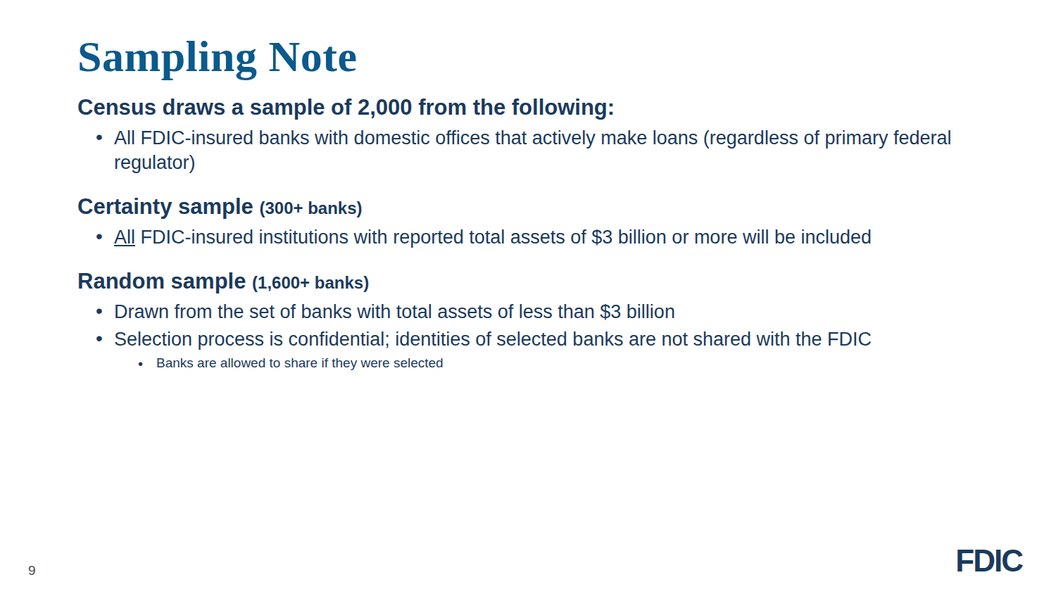Sampling Note
Census draws a sample of 2,000 from the following:
All FDIC-insured banks with domestic offices that actively make loans (regardless of primary federal regulator)
Certainty sample (300+ banks)
All FDIC-insured institutions with reported total assets of $3 billion or more will be included
Random sample (1,600+ banks)
Drawn from the set of banks with total assets of less than $3 billion
Selection process is confidential; identities of selected banks are not shared with the FDIC
Banks are allowed to share if they were selected
9
FDIC